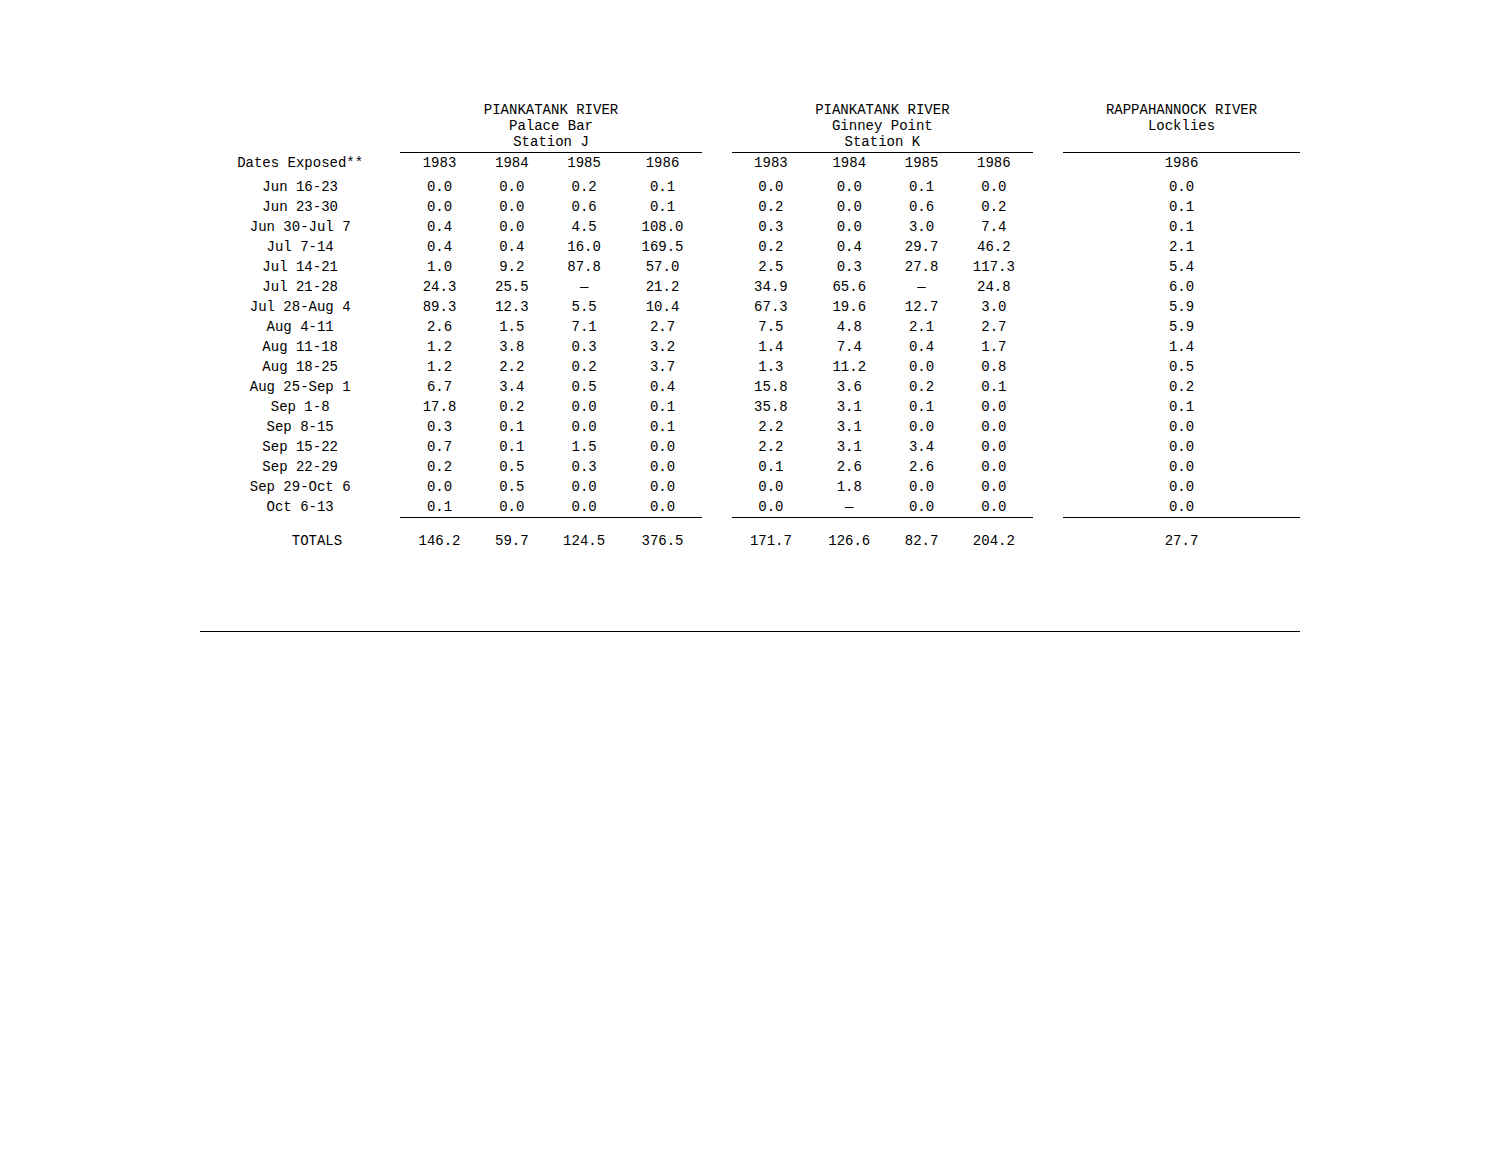| | PIANKATANK RIVER Palace Bar Station J | | PIANKATANK RIVER Ginney Point Station K | | RAPPAHANNOCK RIVER Locklies |
| --- | --- | --- | --- | --- | --- |
| Dates Exposed** | 1983 | 1984 | 1985 | 1986 | | 1983 | 1984 | 1985 | 1986 | | 1986 |
| Jun 16-23 | 0.0 | 0.0 | 0.2 | 0.1 | | 0.0 | 0.0 | 0.1 | 0.0 | | 0.0 |
| Jun 23-30 | 0.0 | 0.0 | 0.6 | 0.1 | | 0.2 | 0.0 | 0.6 | 0.2 | | 0.1 |
| Jun 30-Jul 7 | 0.4 | 0.0 | 4.5 | 108.0 | | 0.3 | 0.0 | 3.0 | 7.4 | | 0.1 |
| Jul 7-14 | 0.4 | 0.4 | 16.0 | 169.5 | | 0.2 | 0.4 | 29.7 | 46.2 | | 2.1 |
| Jul 14-21 | 1.0 | 9.2 | 87.8 | 57.0 | | 2.5 | 0.3 | 27.8 | 117.3 | | 5.4 |
| Jul 21-28 | 24.3 | 25.5 | — | 21.2 | | 34.9 | 65.6 | — | 24.8 | | 6.0 |
| Jul 28-Aug 4 | 89.3 | 12.3 | 5.5 | 10.4 | | 67.3 | 19.6 | 12.7 | 3.0 | | 5.9 |
| Aug 4-11 | 2.6 | 1.5 | 7.1 | 2.7 | | 7.5 | 4.8 | 2.1 | 2.7 | | 5.9 |
| Aug 11-18 | 1.2 | 3.8 | 0.3 | 3.2 | | 1.4 | 7.4 | 0.4 | 1.7 | | 1.4 |
| Aug 18-25 | 1.2 | 2.2 | 0.2 | 3.7 | | 1.3 | 11.2 | 0.0 | 0.8 | | 0.5 |
| Aug 25-Sep 1 | 6.7 | 3.4 | 0.5 | 0.4 | | 15.8 | 3.6 | 0.2 | 0.1 | | 0.2 |
| Sep 1-8 | 17.8 | 0.2 | 0.0 | 0.1 | | 35.8 | 3.1 | 0.1 | 0.0 | | 0.1 |
| Sep 8-15 | 0.3 | 0.1 | 0.0 | 0.1 | | 2.2 | 3.1 | 0.0 | 0.0 | | 0.0 |
| Sep 15-22 | 0.7 | 0.1 | 1.5 | 0.0 | | 2.2 | 3.1 | 3.4 | 0.0 | | 0.0 |
| Sep 22-29 | 0.2 | 0.5 | 0.3 | 0.0 | | 0.1 | 2.6 | 2.6 | 0.0 | | 0.0 |
| Sep 29-Oct 6 | 0.0 | 0.5 | 0.0 | 0.0 | | 0.0 | 1.8 | 0.0 | 0.0 | | 0.0 |
| Oct 6-13 | 0.1 | 0.0 | 0.0 | 0.0 | | 0.0 | — | 0.0 | 0.0 | | 0.0 |
| TOTALS | 146.2 | 59.7 | 124.5 | 376.5 | | 171.7 | 126.6 | 82.7 | 204.2 | | 27.7 |